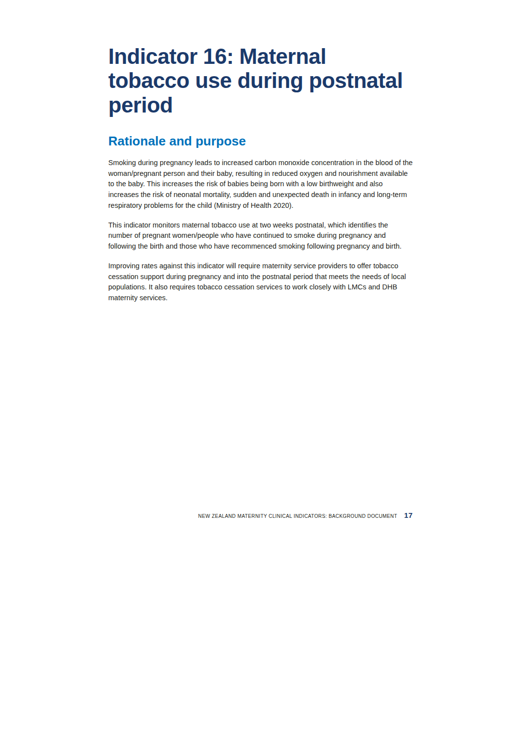Indicator 16: Maternal tobacco use during postnatal period
Rationale and purpose
Smoking during pregnancy leads to increased carbon monoxide concentration in the blood of the woman/pregnant person and their baby, resulting in reduced oxygen and nourishment available to the baby. This increases the risk of babies being born with a low birthweight and also increases the risk of neonatal mortality, sudden and unexpected death in infancy and long-term respiratory problems for the child (Ministry of Health 2020).
This indicator monitors maternal tobacco use at two weeks postnatal, which identifies the number of pregnant women/people who have continued to smoke during pregnancy and following the birth and those who have recommenced smoking following pregnancy and birth.
Improving rates against this indicator will require maternity service providers to offer tobacco cessation support during pregnancy and into the postnatal period that meets the needs of local populations. It also requires tobacco cessation services to work closely with LMCs and DHB maternity services.
New Zealand Maternity Clinical Indicators: Background Document 17